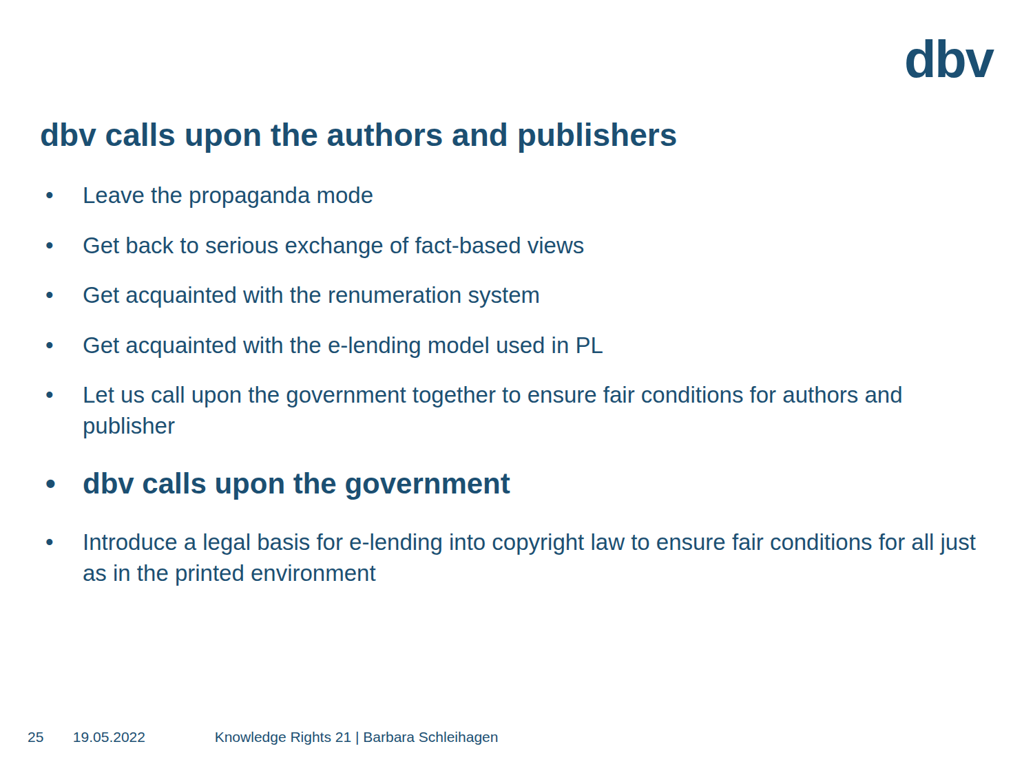dbv
dbv calls upon the authors and publishers
Leave the propaganda mode
Get back to serious exchange of fact-based views
Get acquainted with the renumeration system
Get acquainted with the e-lending model used in PL
Let us call upon the government together to ensure fair conditions for authors and publisher
dbv calls upon the government
Introduce a legal basis for e-lending into copyright law to ensure fair conditions for all just as in the printed environment
25 19.05.2022 Knowledge Rights 21 | Barbara Schleihagen